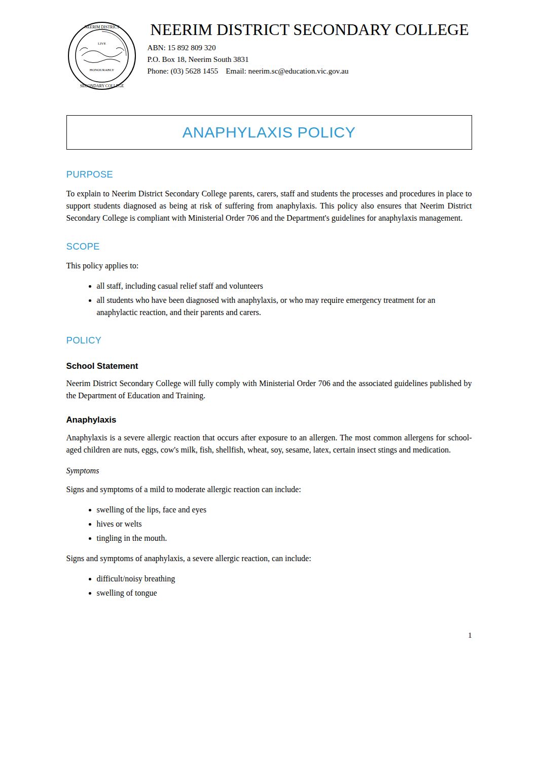NEERIM DISTRICT SECONDARY COLLEGE LIVE HONOURABLY
NEERIM DISTRICT SECONDARY COLLEGE
ABN: 15 892 809 320
P.O. Box 18, Neerim South 3831
Phone: (03) 5628 1455 Email: neerim.sc@education.vic.gov.au
ANAPHYLAXIS POLICY
PURPOSE
To explain to Neerim District Secondary College parents, carers, staff and students the processes and procedures in place to support students diagnosed as being at risk of suffering from anaphylaxis. This policy also ensures that Neerim District Secondary College is compliant with Ministerial Order 706 and the Department's guidelines for anaphylaxis management.
SCOPE
This policy applies to:
all staff, including casual relief staff and volunteers
all students who have been diagnosed with anaphylaxis, or who may require emergency treatment for an anaphylactic reaction, and their parents and carers.
POLICY
School Statement
Neerim District Secondary College will fully comply with Ministerial Order 706 and the associated guidelines published by the Department of Education and Training.
Anaphylaxis
Anaphylaxis is a severe allergic reaction that occurs after exposure to an allergen. The most common allergens for school-aged children are nuts, eggs, cow's milk, fish, shellfish, wheat, soy, sesame, latex, certain insect stings and medication.
Symptoms
Signs and symptoms of a mild to moderate allergic reaction can include:
swelling of the lips, face and eyes
hives or welts
tingling in the mouth.
Signs and symptoms of anaphylaxis, a severe allergic reaction, can include:
difficult/noisy breathing
swelling of tongue
1